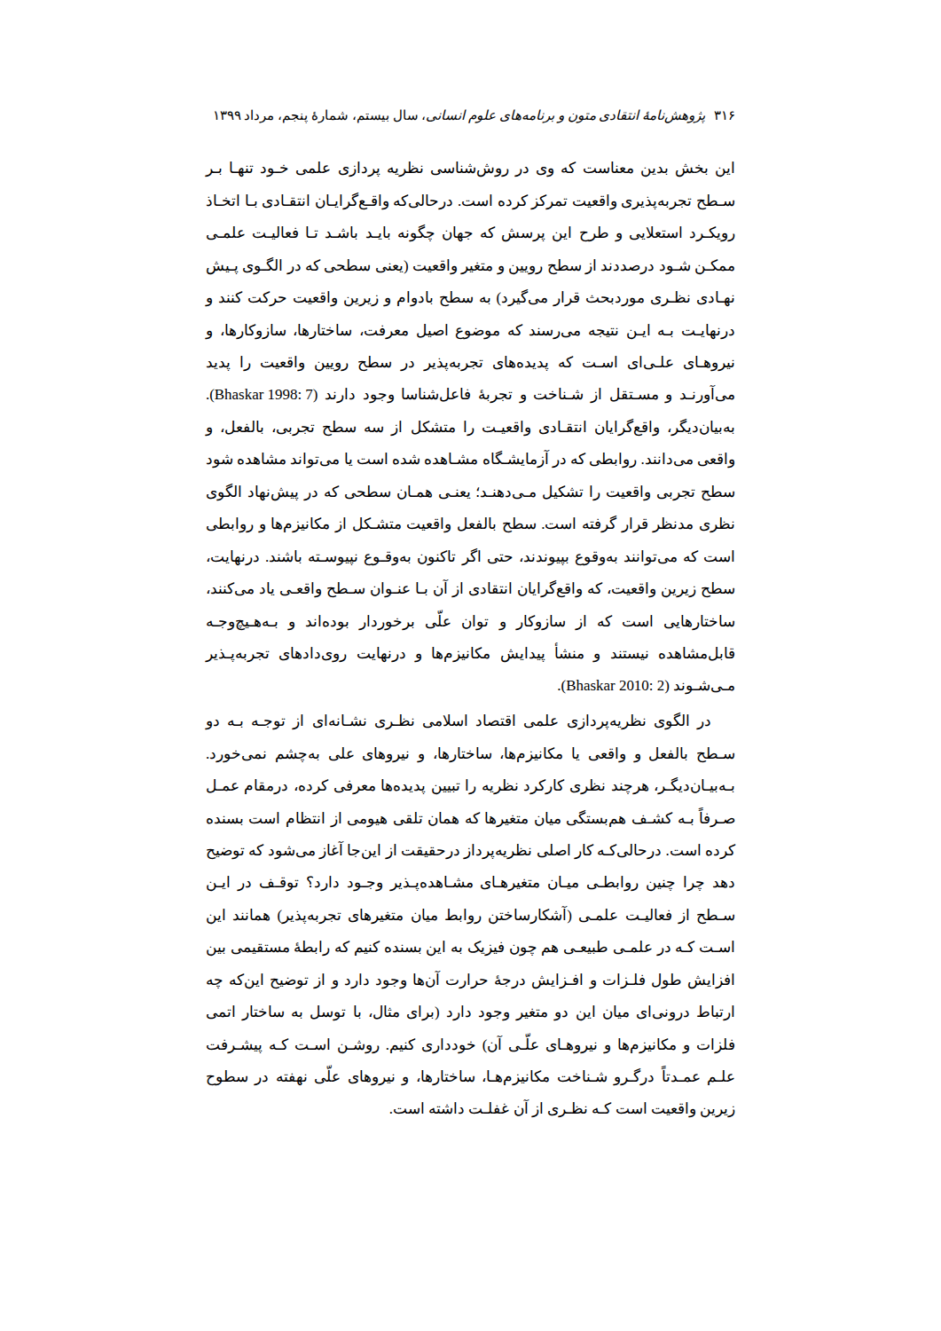۳۱۶ پژوهش‌نامۀ انتقادی متون و برنامه‌های علوم انسانی، سال بیستم، شمارۀ پنجم، مرداد ۱۳۹۹
این بخش بدین معناست که وی در روش‌شناسی نظریه پردازی علمی خـود تنهـا بـر سـطح تجربه‌پذیری واقعیت تمرکز کرده است. درحالی‌که واقـع‌گرایـان انتقـادی بـا اتخـاذ رویکـرد استعلایی و طرح این پرسش که جهان چگونه بایـد باشـد تـا فعالیـت علمـی ممکـن شـود درصددند از سطح رویین و متغیر واقعیت (یعنی سطحی که در الگـوی پـیش نهـادی نظـری موردبحث قرار می‌گیرد) به سطح بادوام و زیرین واقعیت حرکت کنند و درنهایـت بـه ایـن نتیجه می‌رسند که موضوع اصیل معرفت، ساختارها، سازوکارها، و نیروهـای علـی‌ای اسـت که پدیده‌های تجربه‌پذیر در سطح رویین واقعیت را پدید می‌آورنـد و مسـتقل از شـناخت و تجربۀ فاعل‌شناسا وجود دارند (Bhaskar 1998: 7). به‌بیان‌دیگر، واقع‌گرایان انتقـادی واقعیـت را متشکل از سه سطح تجربی، بالفعل، و واقعی می‌دانند. روابطی که در آزمایشـگاه مشـاهده شده است یا می‌تواند مشاهده شود سطح تجربی واقعیت را تشکیل مـی‌دهنـد؛ یعنـی همـان سطحی که در پیش‌نهاد الگوی نظری مدنظر قرار گرفته است. سطح بالفعل واقعیت متشـکل از مکانیزم‌ها و روابطی است که می‌توانند به‌وقوع بپیوندند، حتی اگر تاکنون به‌وقـوع نپیوسـته باشند. درنهایت، سطح زیرین واقعیت، که واقع‌گرایان انتقادی از آن بـا عنـوان سـطح واقعـی یاد می‌کنند، ساختارهایی است که از سازوکار و توان علّی برخوردار بوده‌اند و بـه‌هـیچ‌وجـه قابل‌مشاهده نیستند و منشأ پیدایش مکانیزم‌ها و درنهایت روی‌دادهای تجربه‌پـذیر مـی‌شـوند (Bhaskar 2010: 2).
در الگوی نظریه‌پردازی علمی اقتصاد اسلامی نظـری نشـانه‌ای از توجـه بـه دو سـطح بالفعل و واقعی یا مکانیزم‌ها، ساختارها، و نیروهای علی به‌چشم نمی‌خورد. بـه‌بیـان‌دیگـر، هرچند نظری کارکرد نظریه را تبیین پدیده‌ها معرفی کرده، درمقام عمـل صـرفاً بـه کشـف هم‌بستگی میان متغیرها که همان تلقی هیومی از انتظام است بسنده کرده است. درحالی‌کـه کار اصلی نظریه‌پرداز درحقیقت از این‌جا آغاز می‌شود که توضیح دهد چرا چنین روابطـی میـان متغیرهـای مشـاهده‌پـذیر وجـود دارد؟ توقـف در ایـن سـطح از فعالیـت علمـی (آشکارساختن روابط میان متغیرهای تجربه‌پذیر) همانند این اسـت کـه در علمـی طبیعـی هم چون فیزیک به این بسنده کنیم که رابطۀ مستقیمی بین افزایش طول فلـزات و افـزایش درجۀ حرارت آن‌ها وجود دارد و از توضیح این‌که چه ارتباط درونی‌ای میان این دو متغیر وجود دارد (برای مثال، با توسل به ساختار اتمی فلزات و مکانیزم‌ها و نیروهـای علّـی آن) خودداری کنیم. روشـن اسـت کـه پیشـرفت علـم عمـدتاً درگـرو شـناخت مکانیزم‌هـا، ساختارها، و نیروهای علّی نهفته در سطوح زیرین واقعیت است کـه نظـری از آن غفلـت داشته است.